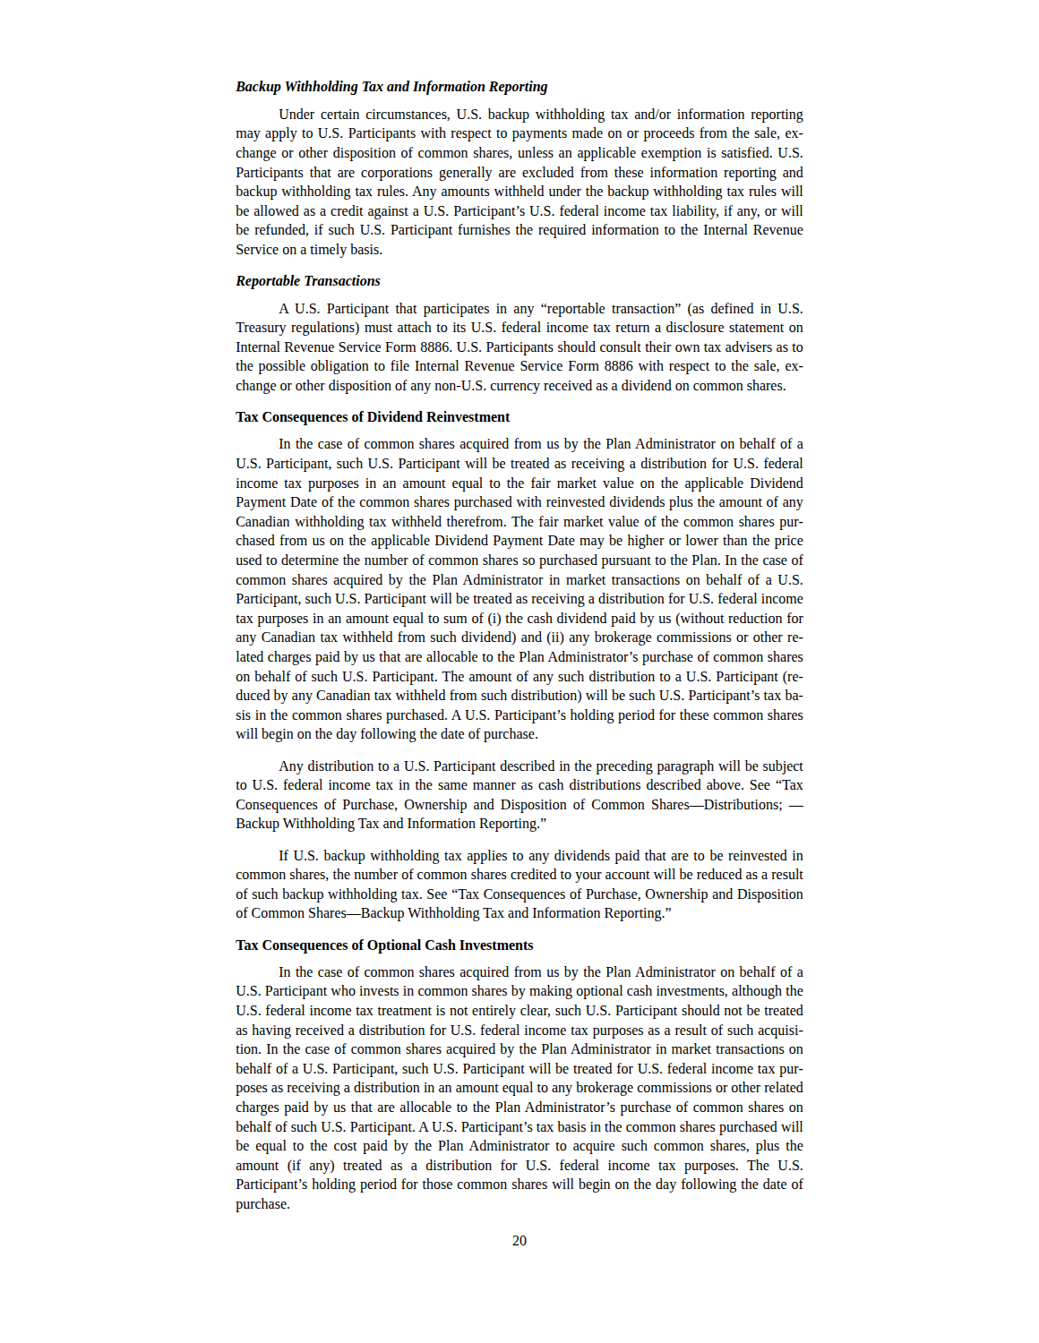Backup Withholding Tax and Information Reporting
Under certain circumstances, U.S. backup withholding tax and/or information reporting may apply to U.S. Participants with respect to payments made on or proceeds from the sale, exchange or other disposition of common shares, unless an applicable exemption is satisfied. U.S. Participants that are corporations generally are excluded from these information reporting and backup withholding tax rules. Any amounts withheld under the backup withholding tax rules will be allowed as a credit against a U.S. Participant’s U.S. federal income tax liability, if any, or will be refunded, if such U.S. Participant furnishes the required information to the Internal Revenue Service on a timely basis.
Reportable Transactions
A U.S. Participant that participates in any “reportable transaction” (as defined in U.S. Treasury regulations) must attach to its U.S. federal income tax return a disclosure statement on Internal Revenue Service Form 8886. U.S. Participants should consult their own tax advisers as to the possible obligation to file Internal Revenue Service Form 8886 with respect to the sale, exchange or other disposition of any non-U.S. currency received as a dividend on common shares.
Tax Consequences of Dividend Reinvestment
In the case of common shares acquired from us by the Plan Administrator on behalf of a U.S. Participant, such U.S. Participant will be treated as receiving a distribution for U.S. federal income tax purposes in an amount equal to the fair market value on the applicable Dividend Payment Date of the common shares purchased with reinvested dividends plus the amount of any Canadian withholding tax withheld therefrom. The fair market value of the common shares purchased from us on the applicable Dividend Payment Date may be higher or lower than the price used to determine the number of common shares so purchased pursuant to the Plan. In the case of common shares acquired by the Plan Administrator in market transactions on behalf of a U.S. Participant, such U.S. Participant will be treated as receiving a distribution for U.S. federal income tax purposes in an amount equal to sum of (i) the cash dividend paid by us (without reduction for any Canadian tax withheld from such dividend) and (ii) any brokerage commissions or other related charges paid by us that are allocable to the Plan Administrator’s purchase of common shares on behalf of such U.S. Participant. The amount of any such distribution to a U.S. Participant (reduced by any Canadian tax withheld from such distribution) will be such U.S. Participant’s tax basis in the common shares purchased. A U.S. Participant’s holding period for these common shares will begin on the day following the date of purchase.
Any distribution to a U.S. Participant described in the preceding paragraph will be subject to U.S. federal income tax in the same manner as cash distributions described above. See “Tax Consequences of Purchase, Ownership and Disposition of Common Shares—Distributions; —Backup Withholding Tax and Information Reporting.”
If U.S. backup withholding tax applies to any dividends paid that are to be reinvested in common shares, the number of common shares credited to your account will be reduced as a result of such backup withholding tax. See “Tax Consequences of Purchase, Ownership and Disposition of Common Shares—Backup Withholding Tax and Information Reporting.”
Tax Consequences of Optional Cash Investments
In the case of common shares acquired from us by the Plan Administrator on behalf of a U.S. Participant who invests in common shares by making optional cash investments, although the U.S. federal income tax treatment is not entirely clear, such U.S. Participant should not be treated as having received a distribution for U.S. federal income tax purposes as a result of such acquisition. In the case of common shares acquired by the Plan Administrator in market transactions on behalf of a U.S. Participant, such U.S. Participant will be treated for U.S. federal income tax purposes as receiving a distribution in an amount equal to any brokerage commissions or other related charges paid by us that are allocable to the Plan Administrator’s purchase of common shares on behalf of such U.S. Participant. A U.S. Participant’s tax basis in the common shares purchased will be equal to the cost paid by the Plan Administrator to acquire such common shares, plus the amount (if any) treated as a distribution for U.S. federal income tax purposes. The U.S. Participant’s holding period for those common shares will begin on the day following the date of purchase.
20